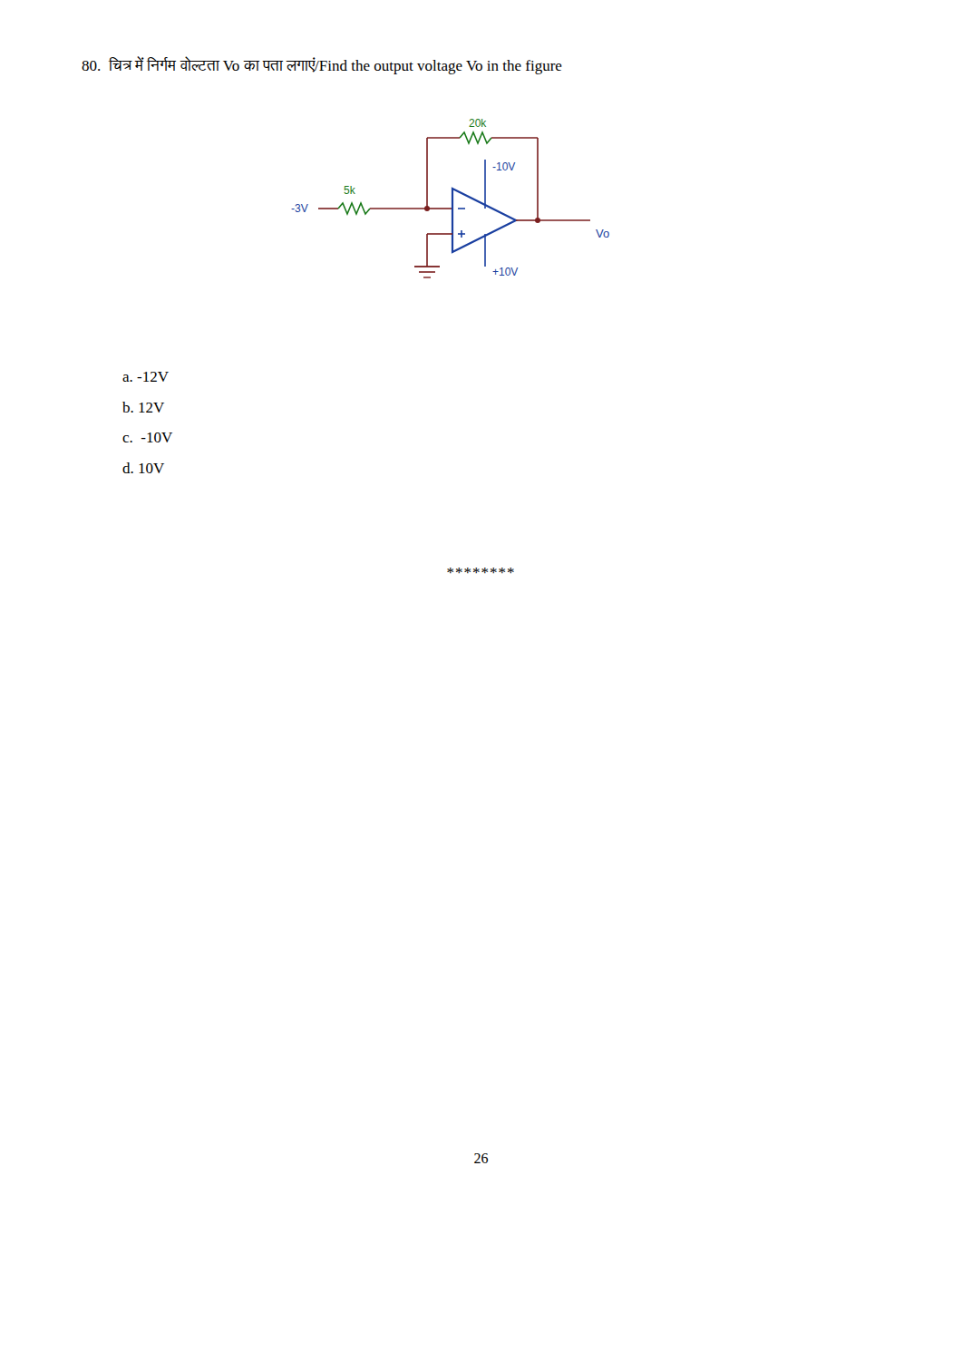80. चित्र में निर्गम वोल्टता Vo का पता लगाएं/Find the output voltage Vo in the figure
20k -10V -3V 5k +10V Vo
a. -12V
b. 12V
c. -10V
d. 10V
********
26